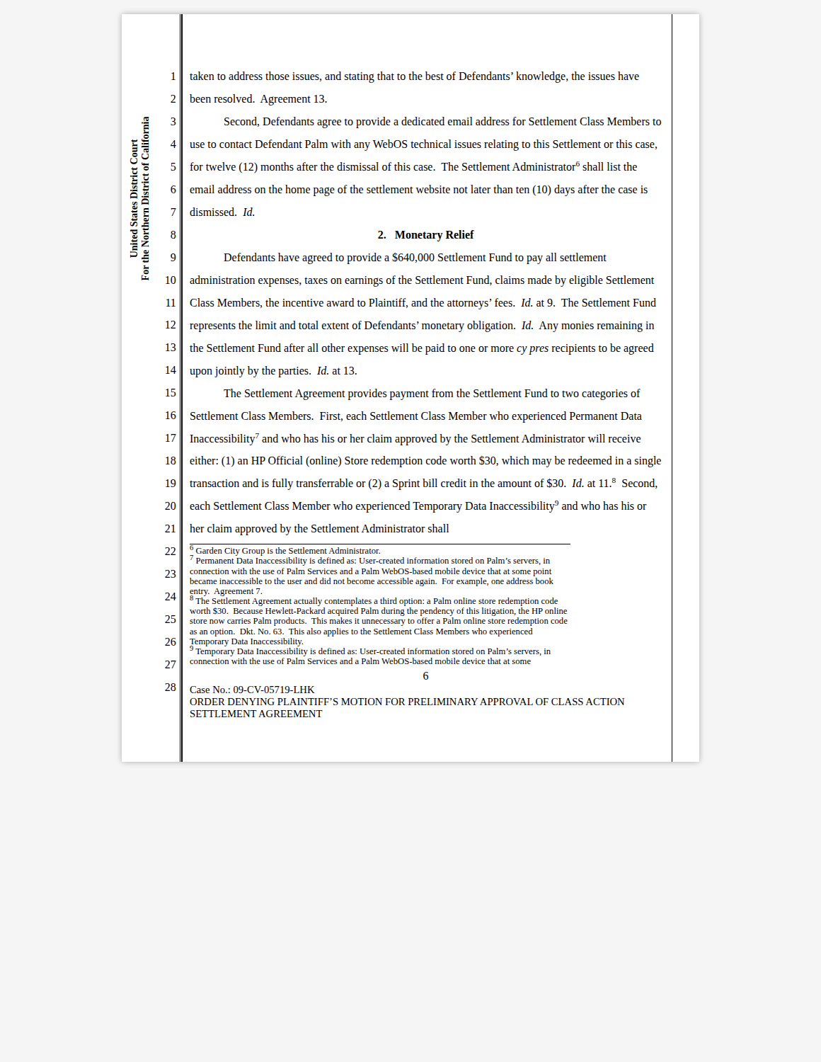1
2
3
4
5
6
7
8
9
10
11
12
13
14
15
16
17
18
19
20
21
22
23
24
25
26
27
28
United States District Court
For the Northern District of California
taken to address those issues, and stating that to the best of Defendants’ knowledge, the issues have been resolved. Agreement 13.
Second, Defendants agree to provide a dedicated email address for Settlement Class Members to use to contact Defendant Palm with any WebOS technical issues relating to this Settlement or this case, for twelve (12) months after the dismissal of this case. The Settlement Administrator6 shall list the email address on the home page of the settlement website not later than ten (10) days after the case is dismissed. Id.
2. Monetary Relief
Defendants have agreed to provide a $640,000 Settlement Fund to pay all settlement administration expenses, taxes on earnings of the Settlement Fund, claims made by eligible Settlement Class Members, the incentive award to Plaintiff, and the attorneys’ fees. Id. at 9. The Settlement Fund represents the limit and total extent of Defendants’ monetary obligation. Id. Any monies remaining in the Settlement Fund after all other expenses will be paid to one or more cy pres recipients to be agreed upon jointly by the parties. Id. at 13.
The Settlement Agreement provides payment from the Settlement Fund to two categories of Settlement Class Members. First, each Settlement Class Member who experienced Permanent Data Inaccessibility7 and who has his or her claim approved by the Settlement Administrator will receive either: (1) an HP Official (online) Store redemption code worth $30, which may be redeemed in a single transaction and is fully transferrable or (2) a Sprint bill credit in the amount of $30. Id. at 11.8 Second, each Settlement Class Member who experienced Temporary Data Inaccessibility9 and who has his or her claim approved by the Settlement Administrator shall
6 Garden City Group is the Settlement Administrator.
7 Permanent Data Inaccessibility is defined as: User-created information stored on Palm’s servers, in connection with the use of Palm Services and a Palm WebOS-based mobile device that at some point became inaccessible to the user and did not become accessible again. For example, one address book entry. Agreement 7.
8 The Settlement Agreement actually contemplates a third option: a Palm online store redemption code worth $30. Because Hewlett-Packard acquired Palm during the pendency of this litigation, the HP online store now carries Palm products. This makes it unnecessary to offer a Palm online store redemption code as an option. Dkt. No. 63. This also applies to the Settlement Class Members who experienced Temporary Data Inaccessibility.
9 Temporary Data Inaccessibility is defined as: User-created information stored on Palm’s servers, in connection with the use of Palm Services and a Palm WebOS-based mobile device that at some
6
Case No.: 09-CV-05719-LHK
Order Denying Plaintiff’s Motion for Preliminary Approval of Class Action Settlement Agreement